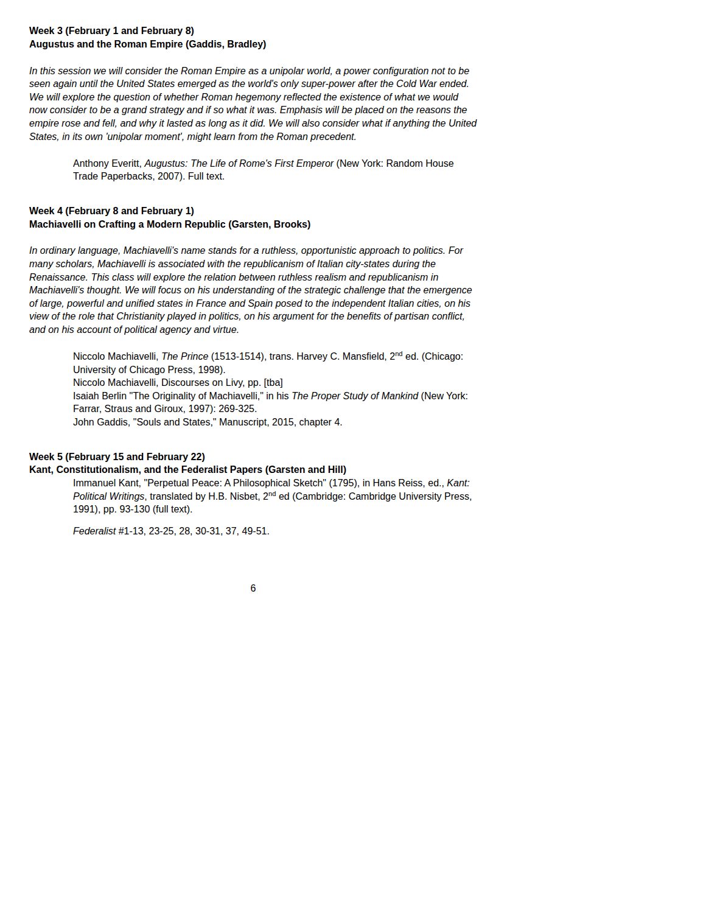Week 3 (February 1 and February 8)
Augustus and the Roman Empire (Gaddis, Bradley)
In this session we will consider the Roman Empire as a unipolar world, a power configuration not to be seen again until the United States emerged as the world's only super-power after the Cold War ended. We will explore the question of whether Roman hegemony reflected the existence of what we would now consider to be a grand strategy and if so what it was. Emphasis will be placed on the reasons the empire rose and fell, and why it lasted as long as it did. We will also consider what if anything the United States, in its own 'unipolar moment', might learn from the Roman precedent.
Anthony Everitt, Augustus: The Life of Rome's First Emperor (New York: Random House Trade Paperbacks, 2007). Full text.
Week 4 (February 8 and February 1)
Machiavelli on Crafting a Modern Republic (Garsten, Brooks)
In ordinary language, Machiavelli's name stands for a ruthless, opportunistic approach to politics. For many scholars, Machiavelli is associated with the republicanism of Italian city-states during the Renaissance. This class will explore the relation between ruthless realism and republicanism in Machiavelli's thought. We will focus on his understanding of the strategic challenge that the emergence of large, powerful and unified states in France and Spain posed to the independent Italian cities, on his view of the role that Christianity played in politics, on his argument for the benefits of partisan conflict, and on his account of political agency and virtue.
Niccolo Machiavelli, The Prince (1513-1514), trans. Harvey C. Mansfield, 2nd ed. (Chicago: University of Chicago Press, 1998).
Niccolo Machiavelli, Discourses on Livy, pp. [tba]
Isaiah Berlin "The Originality of Machiavelli," in his The Proper Study of Mankind (New York: Farrar, Straus and Giroux, 1997): 269-325.
John Gaddis, "Souls and States," Manuscript, 2015, chapter 4.
Week 5 (February 15 and February 22)
Kant, Constitutionalism, and the Federalist Papers (Garsten and Hill)
Immanuel Kant, "Perpetual Peace: A Philosophical Sketch" (1795), in Hans Reiss, ed., Kant: Political Writings, translated by H.B. Nisbet, 2nd ed (Cambridge: Cambridge University Press, 1991), pp. 93-130 (full text).
Federalist #1-13, 23-25, 28, 30-31, 37, 49-51.
6